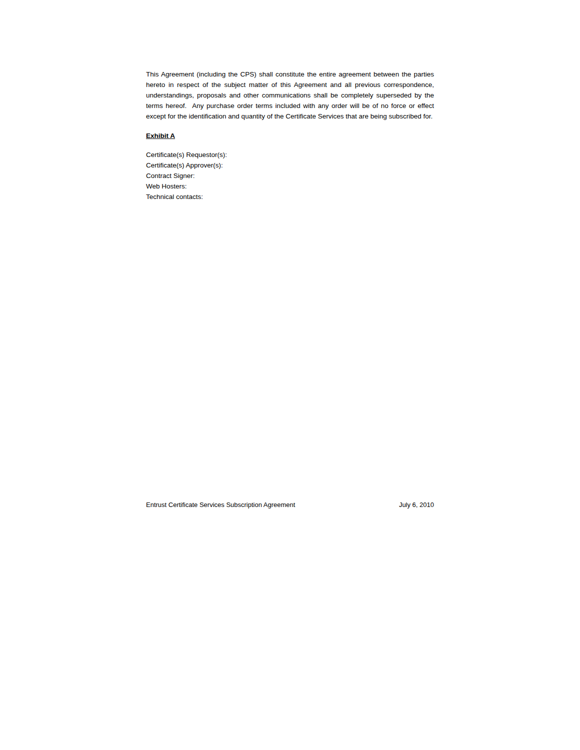This Agreement (including the CPS) shall constitute the entire agreement between the parties hereto in respect of the subject matter of this Agreement and all previous correspondence, understandings, proposals and other communications shall be completely superseded by the terms hereof. Any purchase order terms included with any order will be of no force or effect except for the identification and quantity of the Certificate Services that are being subscribed for.
Exhibit A
Certificate(s) Requestor(s):
Certificate(s) Approver(s):
Contract Signer:
Web Hosters:
Technical contacts:
Entrust Certificate Services Subscription Agreement July 6, 2010